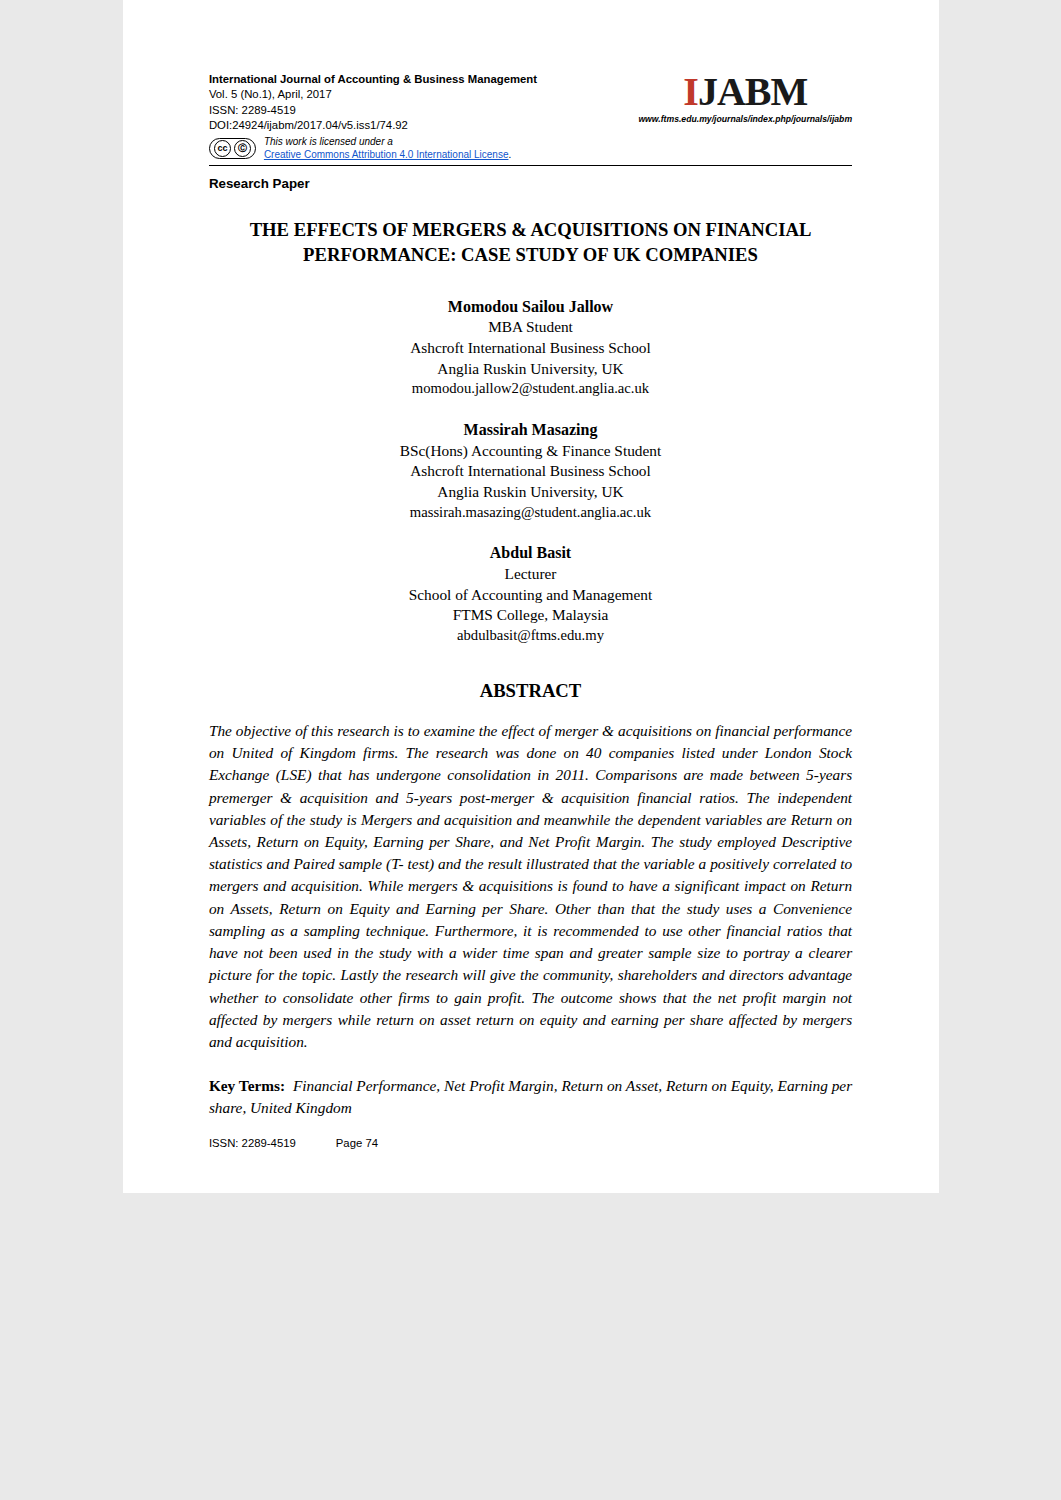International Journal of Accounting & Business Management
Vol. 5 (No.1), April, 2017
ISSN: 2289-4519
DOI:24924/ijabm/2017.04/v5.iss1/74.92
IJABM
www.ftms.edu.my/journals/index.php/journals/ijabm
cc Ⓒ
This work is licensed under a
Creative Commons Attribution 4.0 International License.
Research Paper
The Effects of Mergers & Acquisitions on Financial Performance: Case Study of UK Companies
Momodou Sailou Jallow
MBA Student
Ashcroft International Business School
Anglia Ruskin University, UK
momodou.jallow2@student.anglia.ac.uk
Massirah Masazing
BSc(Hons) Accounting & Finance Student
Ashcroft International Business School
Anglia Ruskin University, UK
massirah.masazing@student.anglia.ac.uk
Abdul Basit
Lecturer
School of Accounting and Management
FTMS College, Malaysia
abdulbasit@ftms.edu.my
ABSTRACT
The objective of this research is to examine the effect of merger & acquisitions on financial performance on United of Kingdom firms. The research was done on 40 companies listed under London Stock Exchange (LSE) that has undergone consolidation in 2011. Comparisons are made between 5-years premerger & acquisition and 5-years post-merger & acquisition financial ratios. The independent variables of the study is Mergers and acquisition and meanwhile the dependent variables are Return on Assets, Return on Equity, Earning per Share, and Net Profit Margin. The study employed Descriptive statistics and Paired sample (T- test) and the result illustrated that the variable a positively correlated to mergers and acquisition. While mergers & acquisitions is found to have a significant impact on Return on Assets, Return on Equity and Earning per Share. Other than that the study uses a Convenience sampling as a sampling technique. Furthermore, it is recommended to use other financial ratios that have not been used in the study with a wider time span and greater sample size to portray a clearer picture for the topic. Lastly the research will give the community, shareholders and directors advantage whether to consolidate other firms to gain profit. The outcome shows that the net profit margin not affected by mergers while return on asset return on equity and earning per share affected by mergers and acquisition.
Key Terms: Financial Performance, Net Profit Margin, Return on Asset, Return on Equity, Earning per share, United Kingdom
ISSN: 2289-4519 Page 74